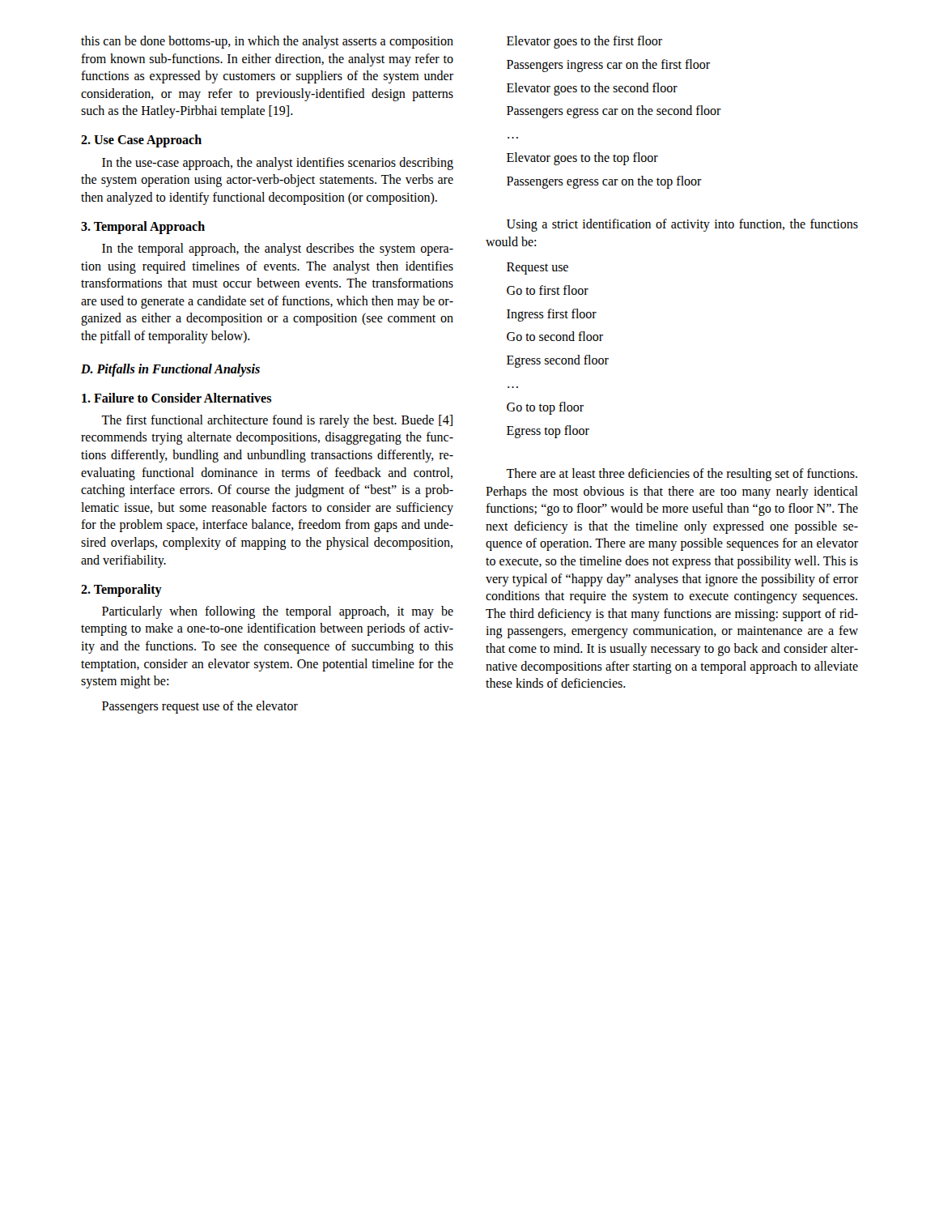this can be done bottoms-up, in which the analyst asserts a composition from known sub-functions. In either direction, the analyst may refer to functions as expressed by customers or suppliers of the system under consideration, or may refer to previously-identified design patterns such as the Hatley-Pirbhai template [19].
2. Use Case Approach
In the use-case approach, the analyst identifies scenarios describing the system operation using actor-verb-object statements. The verbs are then analyzed to identify functional decomposition (or composition).
3. Temporal Approach
In the temporal approach, the analyst describes the system operation using required timelines of events. The analyst then identifies transformations that must occur between events. The transformations are used to generate a candidate set of functions, which then may be organized as either a decomposition or a composition (see comment on the pitfall of temporality below).
D. Pitfalls in Functional Analysis
1. Failure to Consider Alternatives
The first functional architecture found is rarely the best. Buede [4] recommends trying alternate decompositions, disaggregating the functions differently, bundling and unbundling transactions differently, re-evaluating functional dominance in terms of feedback and control, catching interface errors. Of course the judgment of “best” is a problematic issue, but some reasonable factors to consider are sufficiency for the problem space, interface balance, freedom from gaps and undesired overlaps, complexity of mapping to the physical decomposition, and verifiability.
2. Temporality
Particularly when following the temporal approach, it may be tempting to make a one-to-one identification between periods of activity and the functions. To see the consequence of succumbing to this temptation, consider an elevator system. One potential timeline for the system might be:
Passengers request use of the elevator
Elevator goes to the first floor
Passengers ingress car on the first floor
Elevator goes to the second floor
Passengers egress car on the second floor
…
Elevator goes to the top floor
Passengers egress car on the top floor
Using a strict identification of activity into function, the functions would be:
Request use
Go to first floor
Ingress first floor
Go to second floor
Egress second floor
…
Go to top floor
Egress top floor
There are at least three deficiencies of the resulting set of functions. Perhaps the most obvious is that there are too many nearly identical functions; “go to floor” would be more useful than “go to floor N”. The next deficiency is that the timeline only expressed one possible sequence of operation. There are many possible sequences for an elevator to execute, so the timeline does not express that possibility well. This is very typical of “happy day” analyses that ignore the possibility of error conditions that require the system to execute contingency sequences. The third deficiency is that many functions are missing: support of riding passengers, emergency communication, or maintenance are a few that come to mind. It is usually necessary to go back and consider alternative decompositions after starting on a temporal approach to alleviate these kinds of deficiencies.